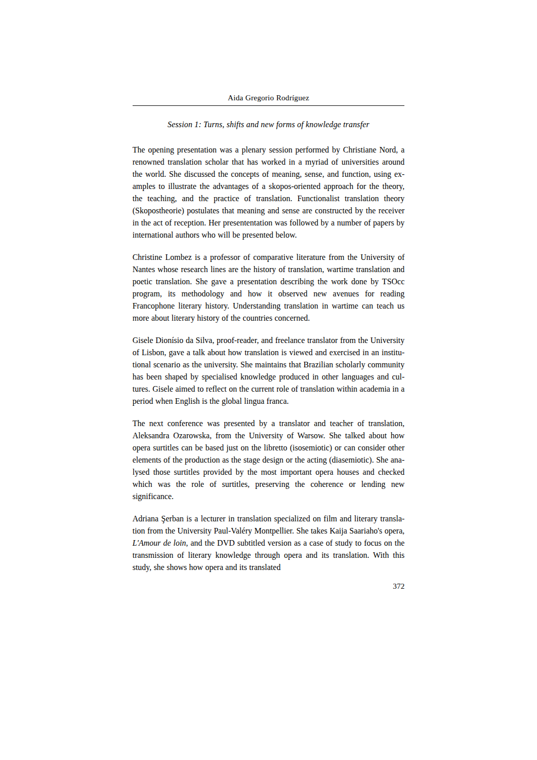Aida Gregorio Rodríguez
Session 1: Turns, shifts and new forms of knowledge transfer
The opening presentation was a plenary session performed by Christiane Nord, a renowned translation scholar that has worked in a myriad of universities around the world. She discussed the concepts of meaning, sense, and function, using examples to illustrate the advantages of a skopos-oriented approach for the theory, the teaching, and the practice of translation. Functionalist translation theory (Skopostheorie) postulates that meaning and sense are constructed by the receiver in the act of reception. Her presententation was followed by a number of papers by international authors who will be presented below.
Christine Lombez is a professor of comparative literature from the University of Nantes whose research lines are the history of translation, wartime translation and poetic translation. She gave a presentation describing the work done by TSOcc program, its methodology and how it observed new avenues for reading Francophone literary history. Understanding translation in wartime can teach us more about literary history of the countries concerned.
Gisele Dionísio da Silva, proof-reader, and freelance translator from the University of Lisbon, gave a talk about how translation is viewed and exercised in an institutional scenario as the university. She maintains that Brazilian scholarly community has been shaped by specialised knowledge produced in other languages and cultures. Gisele aimed to reflect on the current role of translation within academia in a period when English is the global lingua franca.
The next conference was presented by a translator and teacher of translation, Aleksandra Ozarowska, from the University of Warsow. She talked about how opera surtitles can be based just on the libretto (isosemiotic) or can consider other elements of the production as the stage design or the acting (diasemiotic). She analysed those surtitles provided by the most important opera houses and checked which was the role of surtitles, preserving the coherence or lending new significance.
Adriana Şerban is a lecturer in translation specialized on film and literary translation from the University Paul-Valéry Montpellier. She takes Kaija Saariaho's opera, L'Amour de loin, and the DVD subtitled version as a case of study to focus on the transmission of literary knowledge through opera and its translation. With this study, she shows how opera and its translated
372